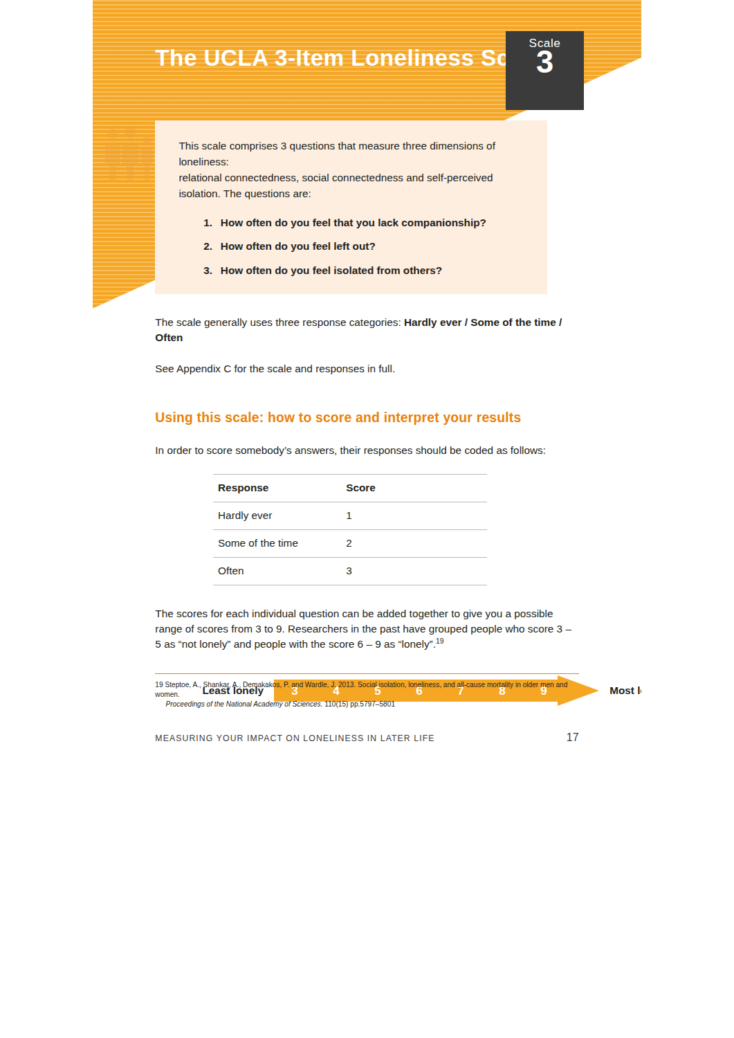The UCLA 3-Item Loneliness Scale
Scale 3
This scale comprises 3 questions that measure three dimensions of loneliness:
relational connectedness, social connectedness and self-perceived isolation. The questions are:
How often do you feel that you lack companionship?
How often do you feel left out?
How often do you feel isolated from others?
The scale generally uses three response categories: Hardly ever / Some of the time / Often
See Appendix C for the scale and responses in full.
Using this scale: how to score and interpret your results
In order to score somebody’s answers, their responses should be coded as follows:
| Response | Score |
| --- | --- |
| Hardly ever | 1 |
| Some of the time | 2 |
| Often | 3 |
The scores for each individual question can be added together to give you a possible range of scores from 3 to 9. Researchers in the past have grouped people who score 3 – 5 as “not lonely” and people with the score 6 – 9 as “lonely”.19
Least lonely
3 4 5 6 7 8 9
Most lonely
19 Steptoe, A., Shankar, A., Demakakos, P. and Wardle, J. 2013. Social isolation, loneliness, and all-cause mortality in older men and women. Proceedings of the National Academy of Sciences. 110(15) pp.5797–5801
MEASURING YOUR IMPACT ON LONELINESS IN LATER LIFE 17